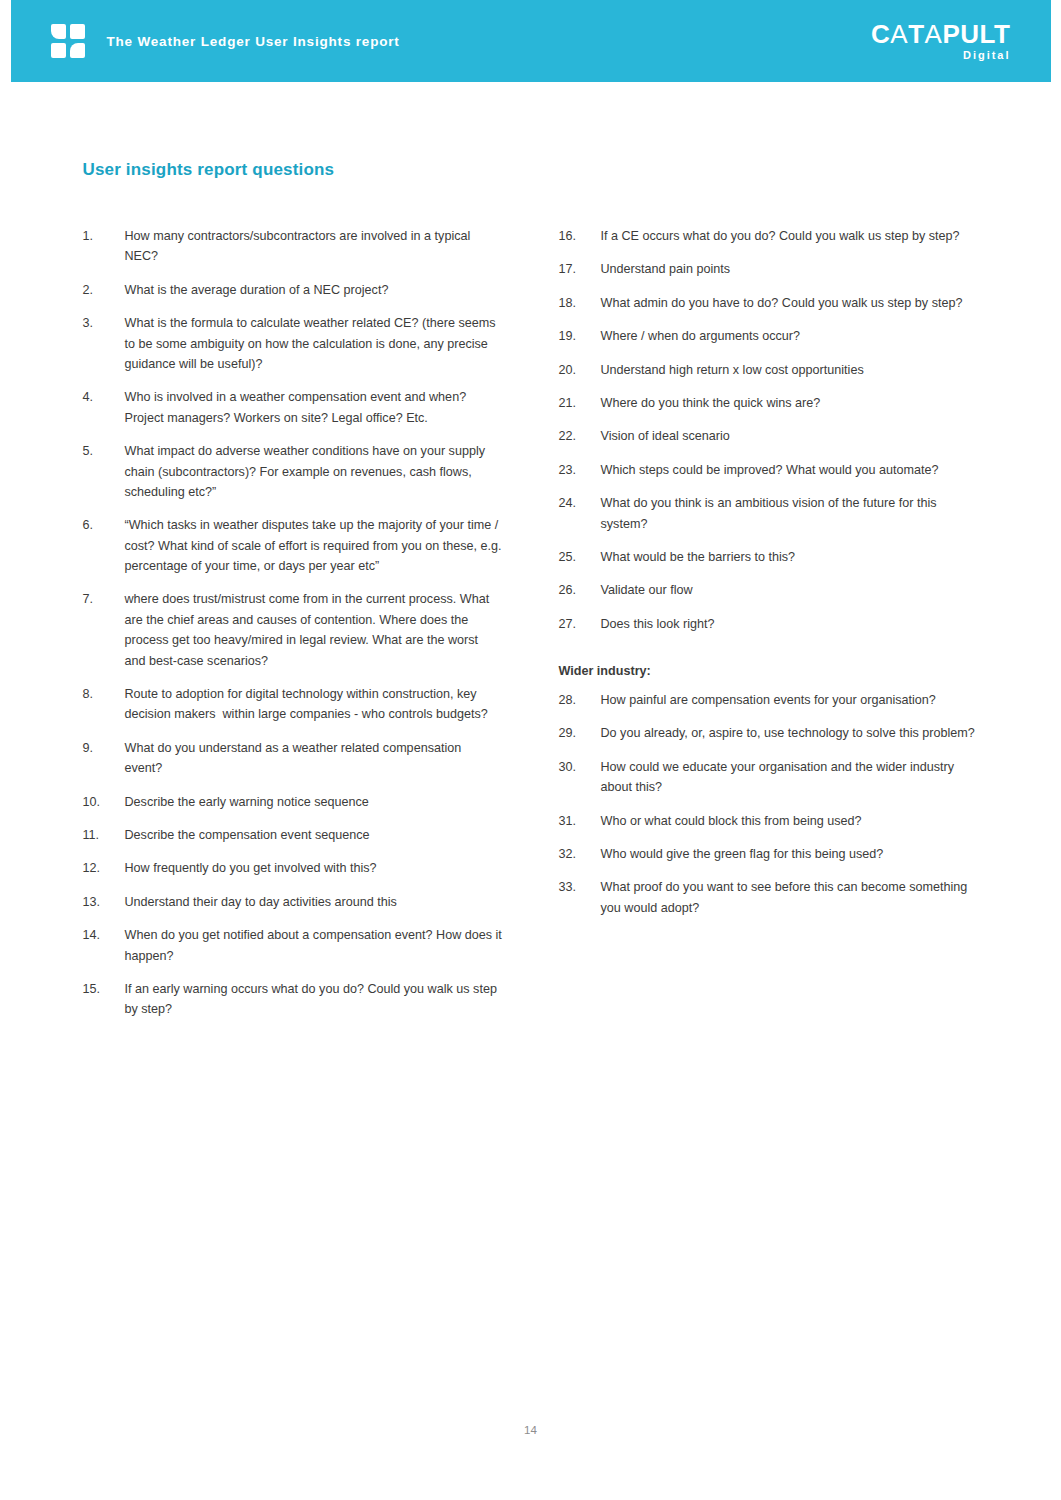The Weather Ledger User Insights report
CATAPULT
Digital
User insights report questions
How many contractors/subcontractors are involved in a typical NEC?
What is the average duration of a NEC project?
What is the formula to calculate weather related CE? (there seems to be some ambiguity on how the calculation is done, any precise guidance will be useful)?
Who is involved in a weather compensation event and when? Project managers? Workers on site? Legal office? Etc.
What impact do adverse weather conditions have on your supply chain (subcontractors)? For example on revenues, cash flows, scheduling etc?”
“Which tasks in weather disputes take up the majority of your time / cost? What kind of scale of effort is required from you on these, e.g. percentage of your time, or days per year etc”
where does trust/mistrust come from in the current process. What are the chief areas and causes of contention. Where does the process get too heavy/mired in legal review. What are the worst
and best-case scenarios?
Route to adoption for digital technology within construction, key decision makers within large companies - who controls budgets?
What do you understand as a weather related compensation event?
Describe the early warning notice sequence
Describe the compensation event sequence
How frequently do you get involved with this?
Understand their day to day activities around this
When do you get notified about a compensation event? How does it happen?
If an early warning occurs what do you do? Could you walk us step by step?
If a CE occurs what do you do? Could you walk us step by step?
Understand pain points
What admin do you have to do? Could you walk us step by step?
Where / when do arguments occur?
Understand high return x low cost opportunities
Where do you think the quick wins are?
Vision of ideal scenario
Which steps could be improved? What would you automate?
What do you think is an ambitious vision of the future for this system?
What would be the barriers to this?
Validate our flow
Does this look right?
Wider industry:
How painful are compensation events for your organisation?
Do you already, or, aspire to, use technology to solve this problem?
How could we educate your organisation and the wider industry about this?
Who or what could block this from being used?
Who would give the green flag for this being used?
What proof do you want to see before this can become something you would adopt?
14